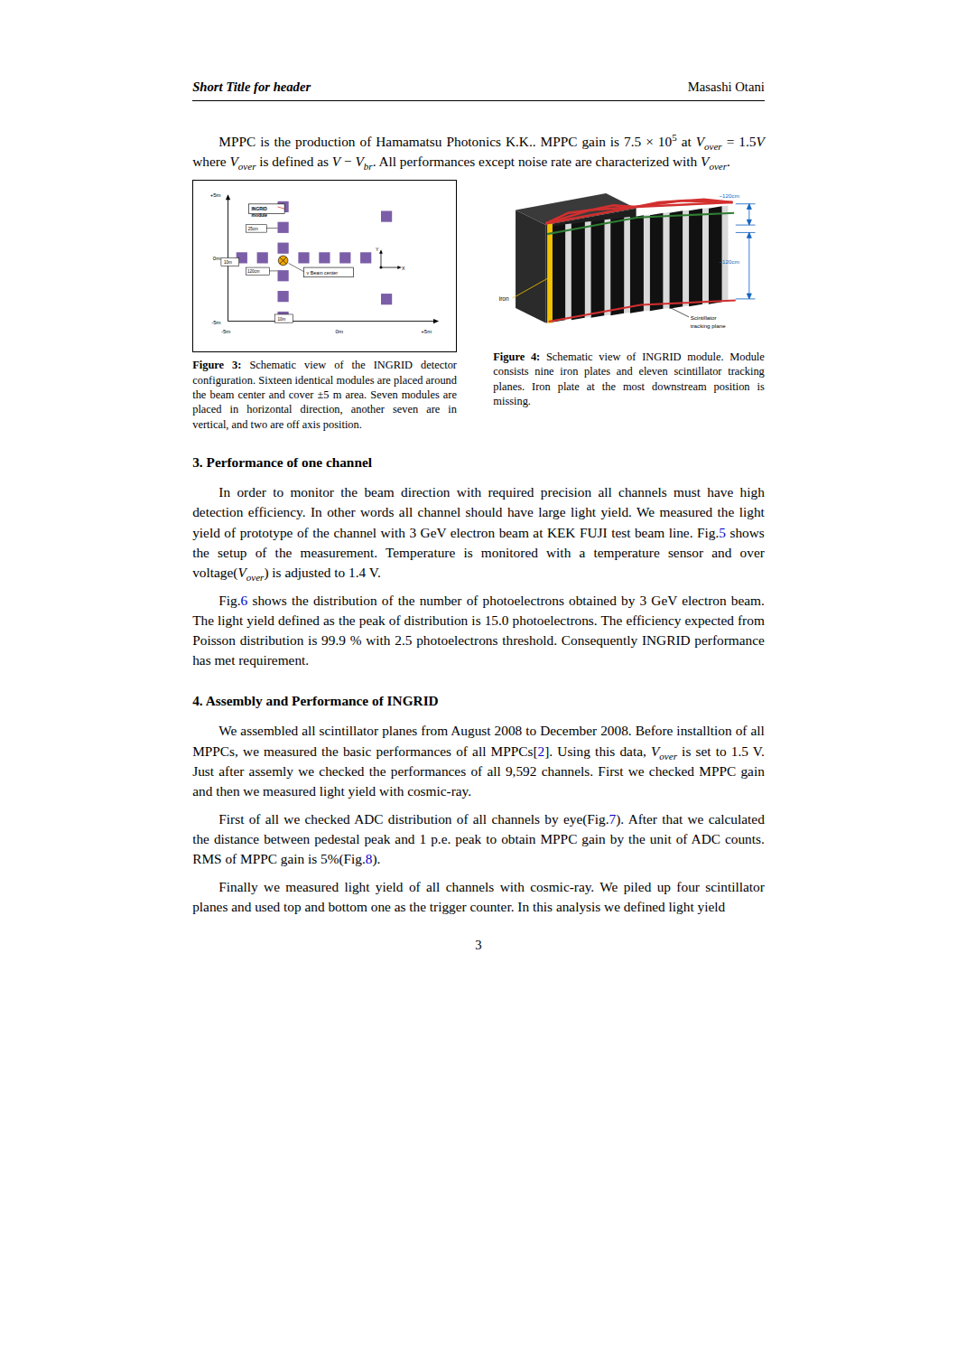Short Title for header
Masashi Otani
MPPC is the production of Hamamatsu Photonics K.K.. MPPC gain is 7.5 × 105 at Vover = 1.5V where Vover is defined as V − Vbr. All performances except noise rate are characterized with Vover.
+5m 0m -5m -5m 0m +5m INGRID module 25cm 10m 120cm ν Beam center 10m Y X
Figure 3: Schematic view of the INGRID detector configuration. Sixteen identical modules are placed around the beam center and cover ±5 m area. Seven modules are placed in horizontal direction, another seven are in vertical, and two are off axis position.
~120cm ~120cm iron Scintillator tracking plane
Figure 4: Schematic view of INGRID module. Module consists nine iron plates and eleven scintillator tracking planes. Iron plate at the most downstream position is missing.
3. Performance of one channel
In order to monitor the beam direction with required precision all channels must have high detection efficiency. In other words all channel should have large light yield. We measured the light yield of prototype of the channel with 3 GeV electron beam at KEK FUJI test beam line. Fig.5 shows the setup of the measurement. Temperature is monitored with a temperature sensor and over voltage(Vover) is adjusted to 1.4 V.
Fig.6 shows the distribution of the number of photoelectrons obtained by 3 GeV electron beam. The light yield defined as the peak of distribution is 15.0 photoelectrons. The efficiency expected from Poisson distribution is 99.9 % with 2.5 photoelectrons threshold. Consequently INGRID performance has met requirement.
4. Assembly and Performance of INGRID
We assembled all scintillator planes from August 2008 to December 2008. Before installtion of all MPPCs, we measured the basic performances of all MPPCs[2]. Using this data, Vover is set to 1.5 V. Just after assemly we checked the performances of all 9,592 channels. First we checked MPPC gain and then we measured light yield with cosmic-ray.
First of all we checked ADC distribution of all channels by eye(Fig.7). After that we calculated the distance between pedestal peak and 1 p.e. peak to obtain MPPC gain by the unit of ADC counts. RMS of MPPC gain is 5%(Fig.8).
Finally we measured light yield of all channels with cosmic-ray. We piled up four scintillator planes and used top and bottom one as the trigger counter. In this analysis we defined light yield
3